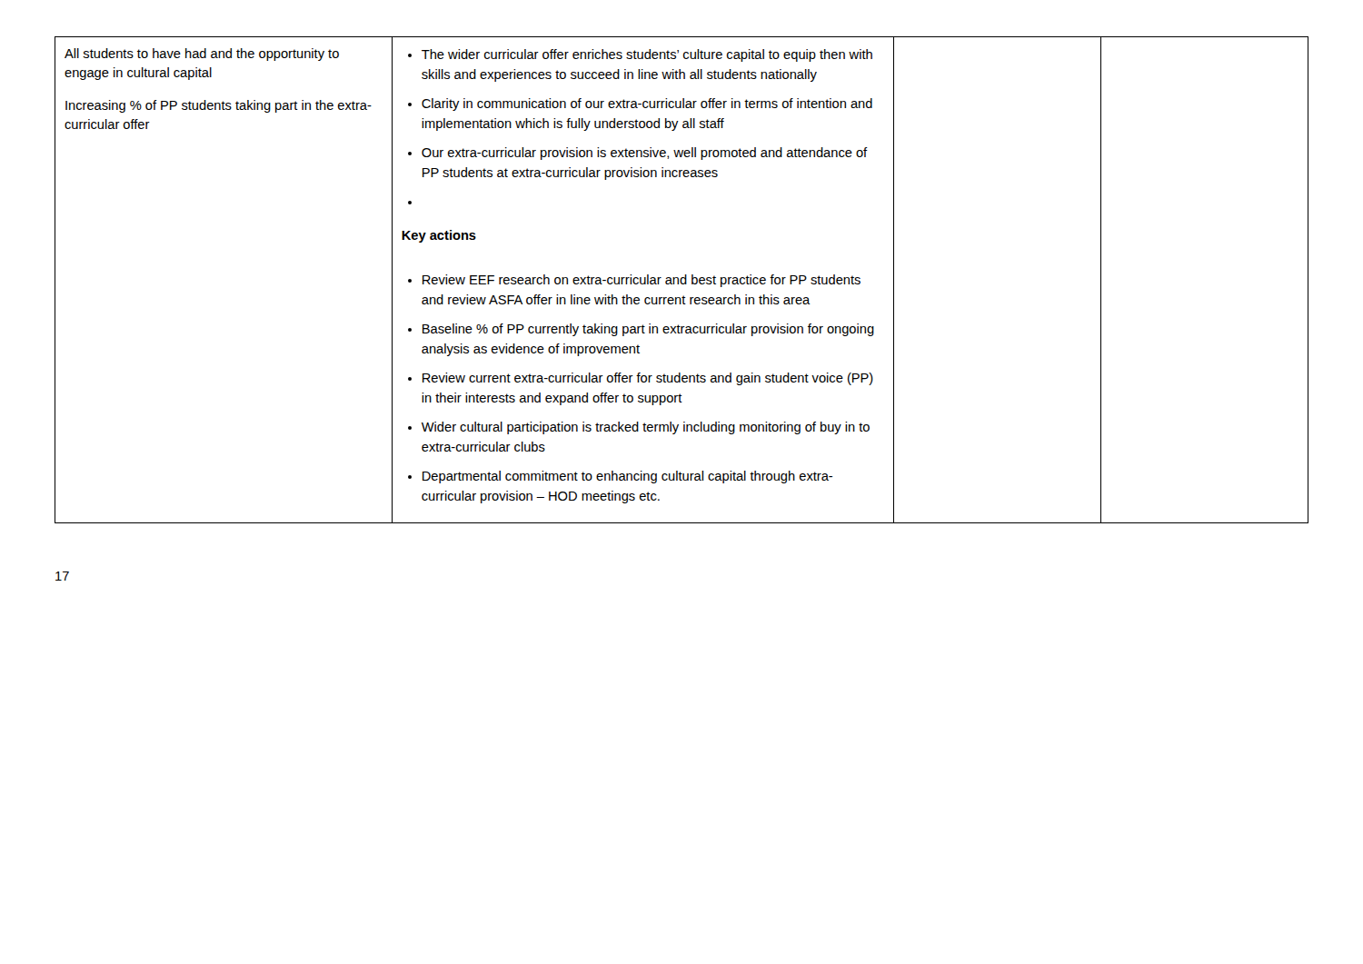| All students to have had and the opportunity to engage in cultural capital Increasing % of PP students taking part in the extra-curricular offer | The wider curricular offer enriches students’ culture capital to equip then with skills and experiences to succeed in line with all students nationally Clarity in communication of our extra-curricular offer in terms of intention and implementation which is fully understood by all staff Our extra-curricular provision is extensive, well promoted and attendance of PP students at extra-curricular provision increases Key actions Review EEF research on extra-curricular and best practice for PP students and review ASFA offer in line with the current research in this area Baseline % of PP currently taking part in extracurricular provision for ongoing analysis as evidence of improvement Review current extra-curricular offer for students and gain student voice (PP) in their interests and expand offer to support Wider cultural participation is tracked termly including monitoring of buy in to extra-curricular clubs Departmental commitment to enhancing cultural capital through extra-curricular provision – HOD meetings etc. | | |
17